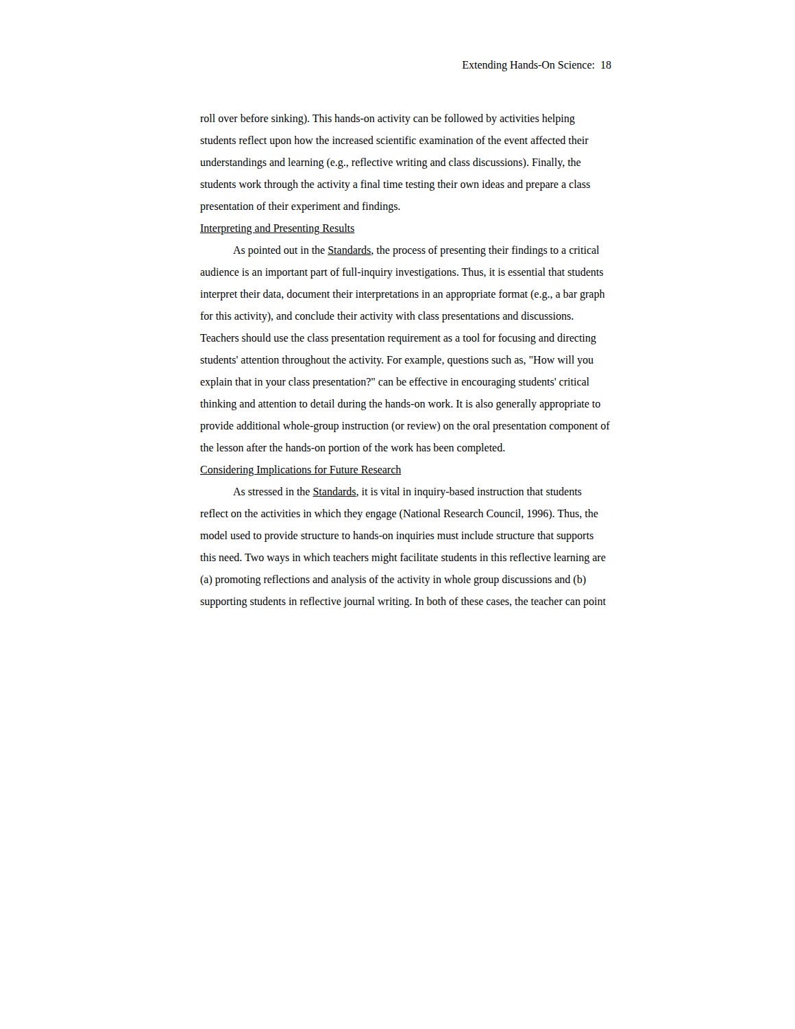Extending Hands-On Science: 18
roll over before sinking). This hands-on activity can be followed by activities helping students reflect upon how the increased scientific examination of the event affected their understandings and learning (e.g., reflective writing and class discussions). Finally, the students work through the activity a final time testing their own ideas and prepare a class presentation of their experiment and findings.
Interpreting and Presenting Results
As pointed out in the Standards, the process of presenting their findings to a critical audience is an important part of full-inquiry investigations. Thus, it is essential that students interpret their data, document their interpretations in an appropriate format (e.g., a bar graph for this activity), and conclude their activity with class presentations and discussions. Teachers should use the class presentation requirement as a tool for focusing and directing students' attention throughout the activity. For example, questions such as, "How will you explain that in your class presentation?" can be effective in encouraging students' critical thinking and attention to detail during the hands-on work. It is also generally appropriate to provide additional whole-group instruction (or review) on the oral presentation component of the lesson after the hands-on portion of the work has been completed.
Considering Implications for Future Research
As stressed in the Standards, it is vital in inquiry-based instruction that students reflect on the activities in which they engage (National Research Council, 1996). Thus, the model used to provide structure to hands-on inquiries must include structure that supports this need. Two ways in which teachers might facilitate students in this reflective learning are (a) promoting reflections and analysis of the activity in whole group discussions and (b) supporting students in reflective journal writing. In both of these cases, the teacher can point